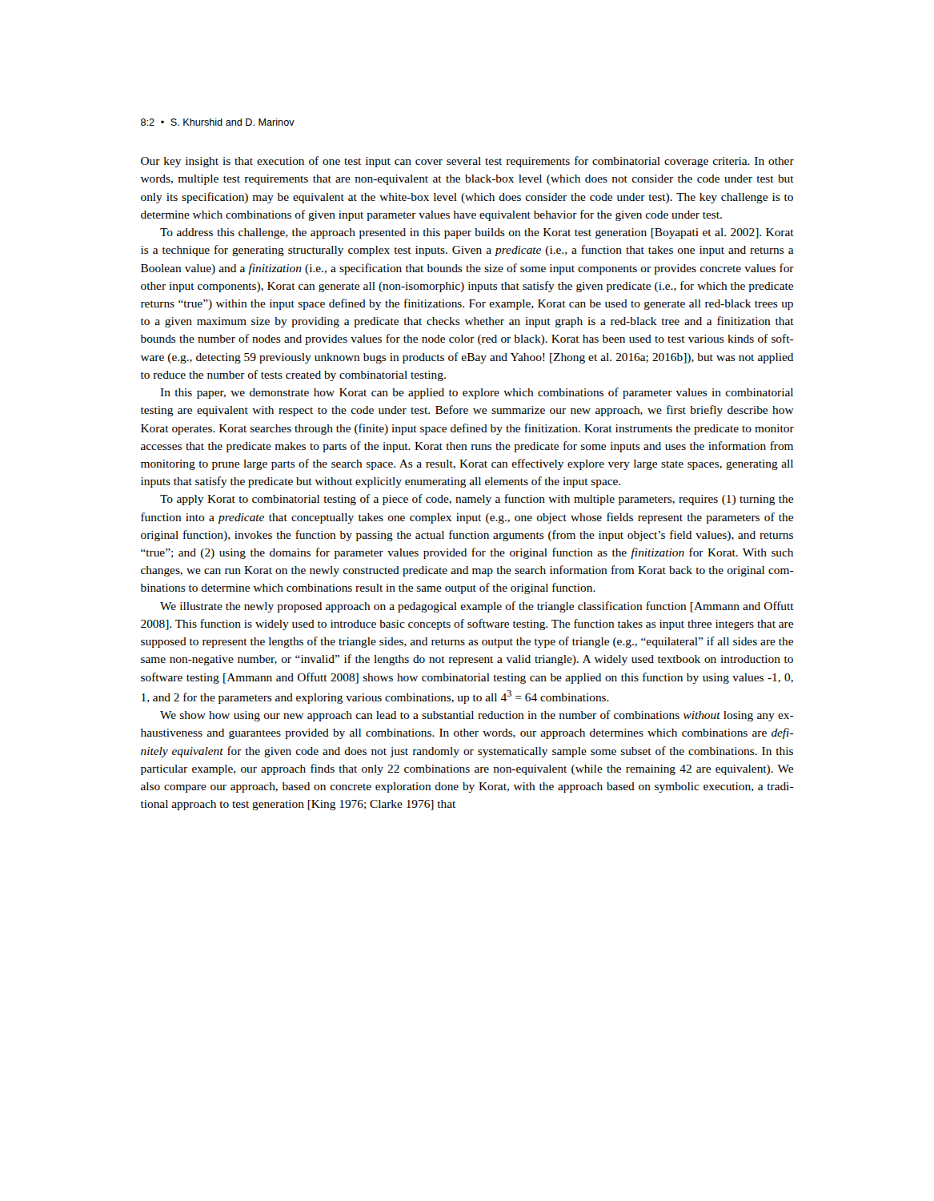8:2•S. Khurshid and D. Marinov
Our key insight is that execution of one test input can cover several test requirements for combinatorial coverage criteria. In other words, multiple test requirements that are non-equivalent at the black-box level (which does not consider the code under test but only its specification) may be equivalent at the white-box level (which does consider the code under test). The key challenge is to determine which combinations of given input parameter values have equivalent behavior for the given code under test.
To address this challenge, the approach presented in this paper builds on the Korat test generation [Boyapati et al. 2002]. Korat is a technique for generating structurally complex test inputs. Given a predicate (i.e., a function that takes one input and returns a Boolean value) and a finitization (i.e., a specification that bounds the size of some input components or provides concrete values for other input components), Korat can generate all (non-isomorphic) inputs that satisfy the given predicate (i.e., for which the predicate returns “true”) within the input space defined by the finitizations. For example, Korat can be used to generate all red-black trees up to a given maximum size by providing a predicate that checks whether an input graph is a red-black tree and a finitization that bounds the number of nodes and provides values for the node color (red or black). Korat has been used to test various kinds of software (e.g., detecting 59 previously unknown bugs in products of eBay and Yahoo! [Zhong et al. 2016a; 2016b]), but was not applied to reduce the number of tests created by combinatorial testing.
In this paper, we demonstrate how Korat can be applied to explore which combinations of parameter values in combinatorial testing are equivalent with respect to the code under test. Before we summarize our new approach, we first briefly describe how Korat operates. Korat searches through the (finite) input space defined by the finitization. Korat instruments the predicate to monitor accesses that the predicate makes to parts of the input. Korat then runs the predicate for some inputs and uses the information from monitoring to prune large parts of the search space. As a result, Korat can effectively explore very large state spaces, generating all inputs that satisfy the predicate but without explicitly enumerating all elements of the input space.
To apply Korat to combinatorial testing of a piece of code, namely a function with multiple parameters, requires (1) turning the function into a predicate that conceptually takes one complex input (e.g., one object whose fields represent the parameters of the original function), invokes the function by passing the actual function arguments (from the input object’s field values), and returns “true”; and (2) using the domains for parameter values provided for the original function as the finitization for Korat. With such changes, we can run Korat on the newly constructed predicate and map the search information from Korat back to the original combinations to determine which combinations result in the same output of the original function.
We illustrate the newly proposed approach on a pedagogical example of the triangle classification function [Ammann and Offutt 2008]. This function is widely used to introduce basic concepts of software testing. The function takes as input three integers that are supposed to represent the lengths of the triangle sides, and returns as output the type of triangle (e.g., “equilateral” if all sides are the same non-negative number, or “invalid” if the lengths do not represent a valid triangle). A widely used textbook on introduction to software testing [Ammann and Offutt 2008] shows how combinatorial testing can be applied on this function by using values -1, 0, 1, and 2 for the parameters and exploring various combinations, up to all 43 = 64 combinations.
We show how using our new approach can lead to a substantial reduction in the number of combinations without losing any exhaustiveness and guarantees provided by all combinations. In other words, our approach determines which combinations are definitely equivalent for the given code and does not just randomly or systematically sample some subset of the combinations. In this particular example, our approach finds that only 22 combinations are non-equivalent (while the remaining 42 are equivalent). We also compare our approach, based on concrete exploration done by Korat, with the approach based on symbolic execution, a traditional approach to test generation [King 1976; Clarke 1976] that